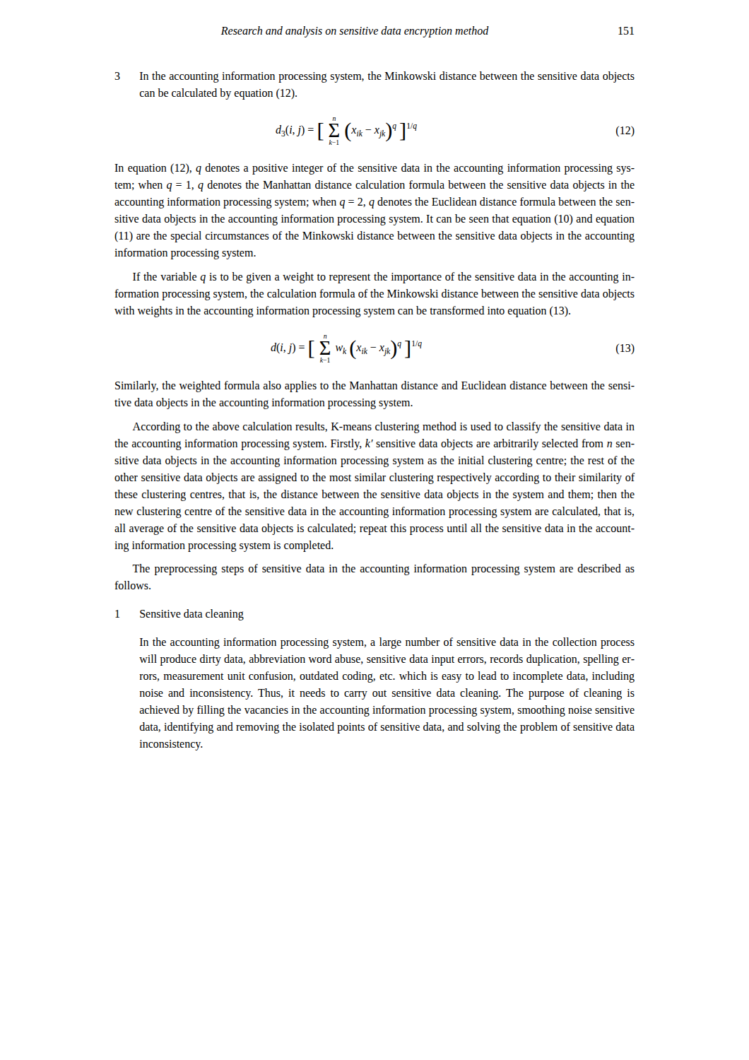Research and analysis on sensitive data encryption method 151
3 In the accounting information processing system, the Minkowski distance between the sensitive data objects can be calculated by equation (12).
d3(i, j) = [ nΣk−1 (xik − xjk)q ]1/q (12)
In equation (12), q denotes a positive integer of the sensitive data in the accounting information processing system; when q = 1, q denotes the Manhattan distance calculation formula between the sensitive data objects in the accounting information processing system; when q = 2, q denotes the Euclidean distance formula between the sensitive data objects in the accounting information processing system. It can be seen that equation (10) and equation (11) are the special circumstances of the Minkowski distance between the sensitive data objects in the accounting information processing system.
If the variable q is to be given a weight to represent the importance of the sensitive data in the accounting information processing system, the calculation formula of the Minkowski distance between the sensitive data objects with weights in the accounting information processing system can be transformed into equation (13).
d(i, j) = [ nΣk−1 wk (xik − xjk)q ]1/q (13)
Similarly, the weighted formula also applies to the Manhattan distance and Euclidean distance between the sensitive data objects in the accounting information processing system.
According to the above calculation results, K-means clustering method is used to classify the sensitive data in the accounting information processing system. Firstly, k′ sensitive data objects are arbitrarily selected from n sensitive data objects in the accounting information processing system as the initial clustering centre; the rest of the other sensitive data objects are assigned to the most similar clustering respectively according to their similarity of these clustering centres, that is, the distance between the sensitive data objects in the system and them; then the new clustering centre of the sensitive data in the accounting information processing system are calculated, that is, all average of the sensitive data objects is calculated; repeat this process until all the sensitive data in the accounting information processing system is completed.
The preprocessing steps of sensitive data in the accounting information processing system are described as follows.
1 Sensitive data cleaning
In the accounting information processing system, a large number of sensitive data in the collection process will produce dirty data, abbreviation word abuse, sensitive data input errors, records duplication, spelling errors, measurement unit confusion, outdated coding, etc. which is easy to lead to incomplete data, including noise and inconsistency. Thus, it needs to carry out sensitive data cleaning. The purpose of cleaning is achieved by filling the vacancies in the accounting information processing system, smoothing noise sensitive data, identifying and removing the isolated points of sensitive data, and solving the problem of sensitive data inconsistency.